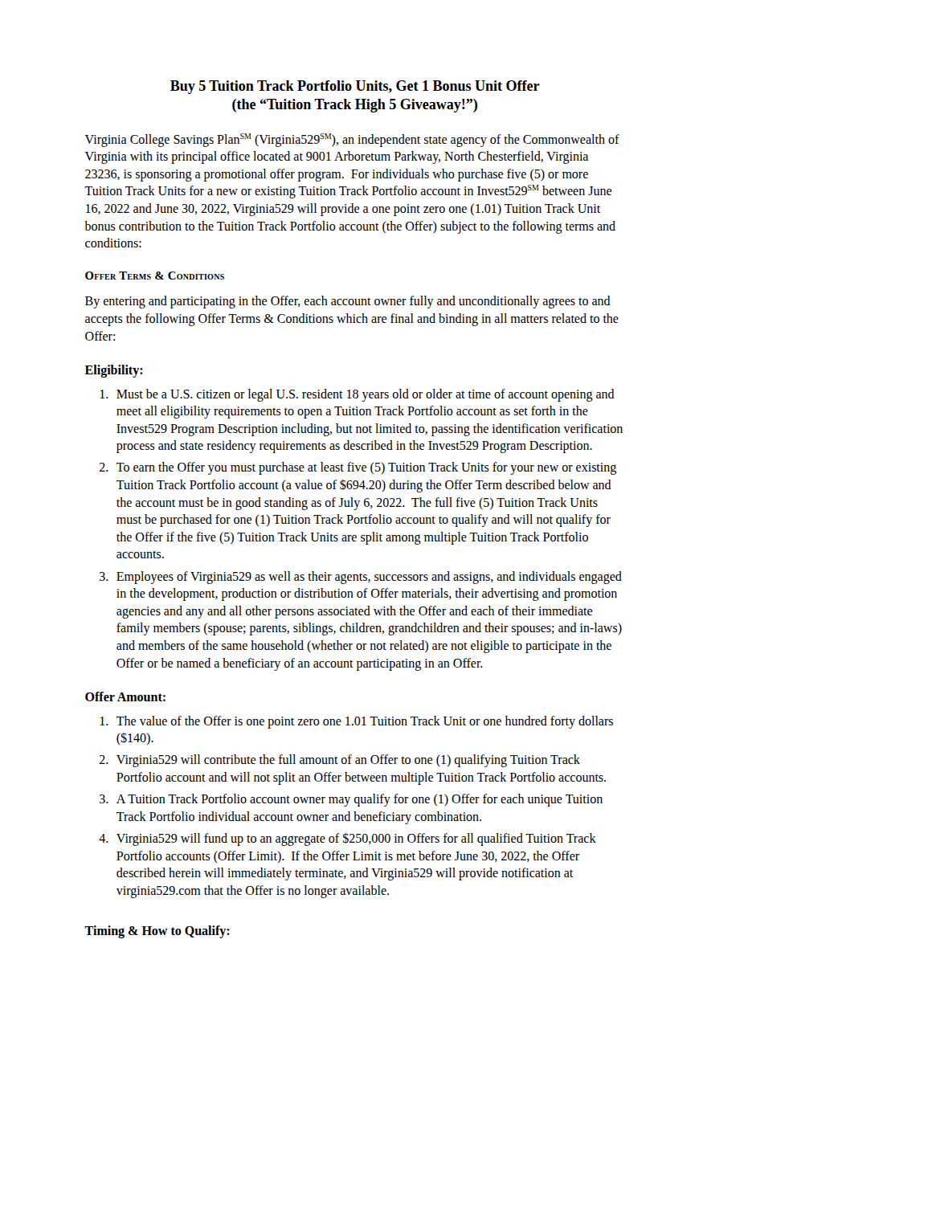Buy 5 Tuition Track Portfolio Units, Get 1 Bonus Unit Offer
(the “Tuition Track High 5 Giveaway!”)
Virginia College Savings PlanSM (Virginia529SM), an independent state agency of the Commonwealth of Virginia with its principal office located at 9001 Arboretum Parkway, North Chesterfield, Virginia 23236, is sponsoring a promotional offer program. For individuals who purchase five (5) or more Tuition Track Units for a new or existing Tuition Track Portfolio account in Invest529SM between June 16, 2022 and June 30, 2022, Virginia529 will provide a one point zero one (1.01) Tuition Track Unit bonus contribution to the Tuition Track Portfolio account (the Offer) subject to the following terms and conditions:
Offer Terms & Conditions
By entering and participating in the Offer, each account owner fully and unconditionally agrees to and accepts the following Offer Terms & Conditions which are final and binding in all matters related to the Offer:
Eligibility:
Must be a U.S. citizen or legal U.S. resident 18 years old or older at time of account opening and meet all eligibility requirements to open a Tuition Track Portfolio account as set forth in the Invest529 Program Description including, but not limited to, passing the identification verification process and state residency requirements as described in the Invest529 Program Description.
To earn the Offer you must purchase at least five (5) Tuition Track Units for your new or existing Tuition Track Portfolio account (a value of $694.20) during the Offer Term described below and the account must be in good standing as of July 6, 2022. The full five (5) Tuition Track Units must be purchased for one (1) Tuition Track Portfolio account to qualify and will not qualify for the Offer if the five (5) Tuition Track Units are split among multiple Tuition Track Portfolio accounts.
Employees of Virginia529 as well as their agents, successors and assigns, and individuals engaged in the development, production or distribution of Offer materials, their advertising and promotion agencies and any and all other persons associated with the Offer and each of their immediate family members (spouse; parents, siblings, children, grandchildren and their spouses; and in-laws) and members of the same household (whether or not related) are not eligible to participate in the Offer or be named a beneficiary of an account participating in an Offer.
Offer Amount:
The value of the Offer is one point zero one 1.01 Tuition Track Unit or one hundred forty dollars ($140).
Virginia529 will contribute the full amount of an Offer to one (1) qualifying Tuition Track Portfolio account and will not split an Offer between multiple Tuition Track Portfolio accounts.
A Tuition Track Portfolio account owner may qualify for one (1) Offer for each unique Tuition Track Portfolio individual account owner and beneficiary combination.
Virginia529 will fund up to an aggregate of $250,000 in Offers for all qualified Tuition Track Portfolio accounts (Offer Limit). If the Offer Limit is met before June 30, 2022, the Offer described herein will immediately terminate, and Virginia529 will provide notification at virginia529.com that the Offer is no longer available.
Timing & How to Qualify: